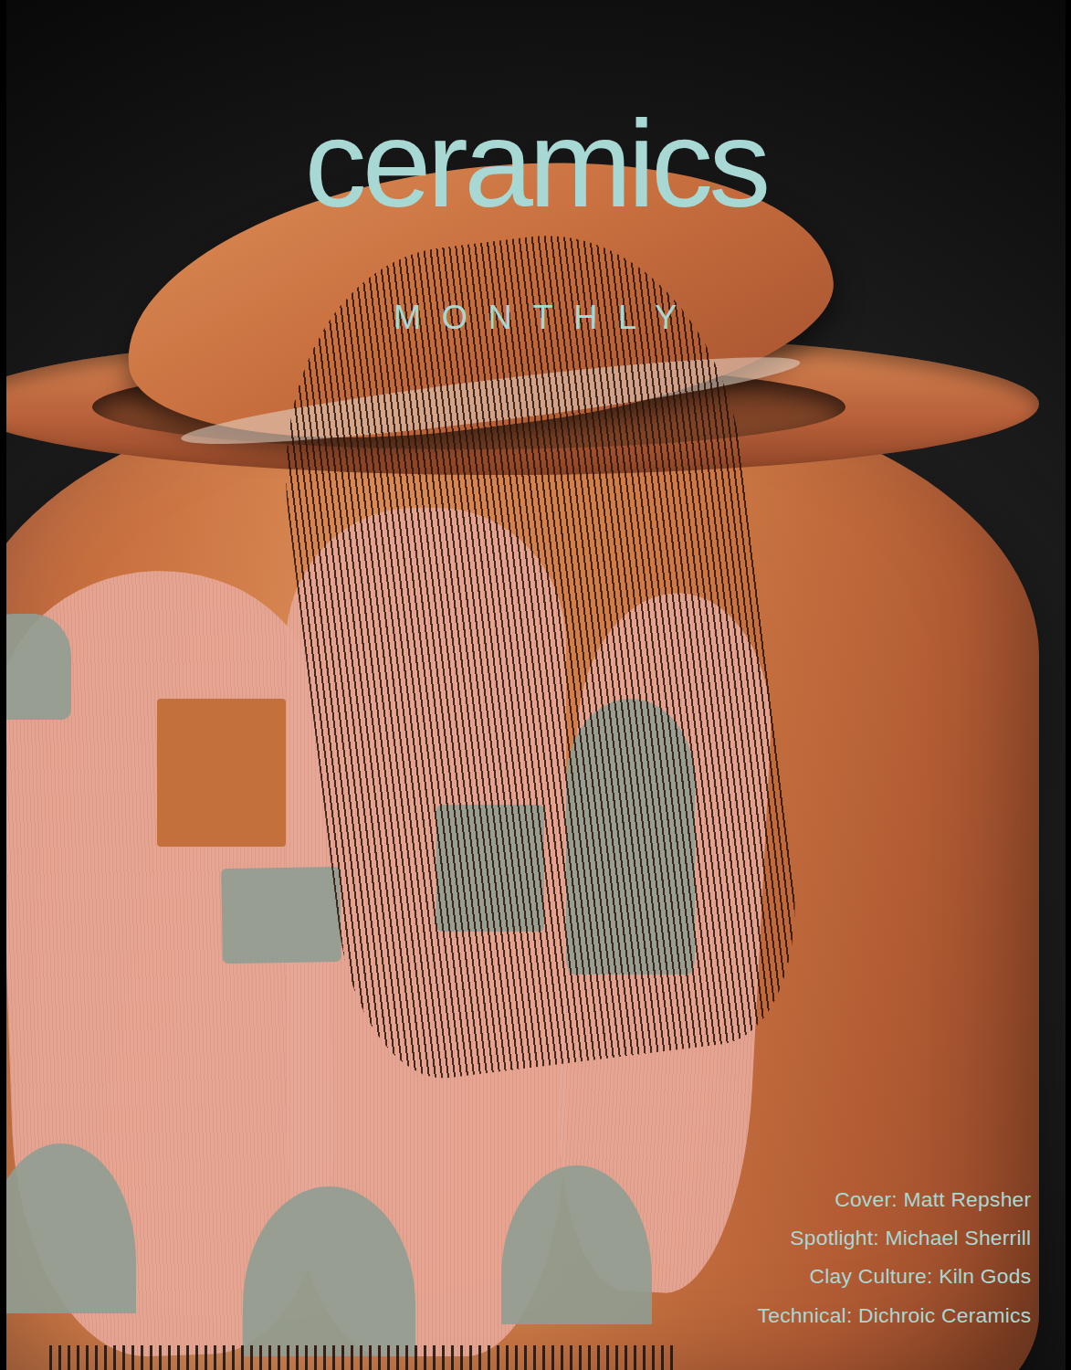ceramics
Monthly
Cover: Matt Repsher
Spotlight: Michael Sherrill
Clay Culture: Kiln Gods
Technical: Dichroic Ceramics